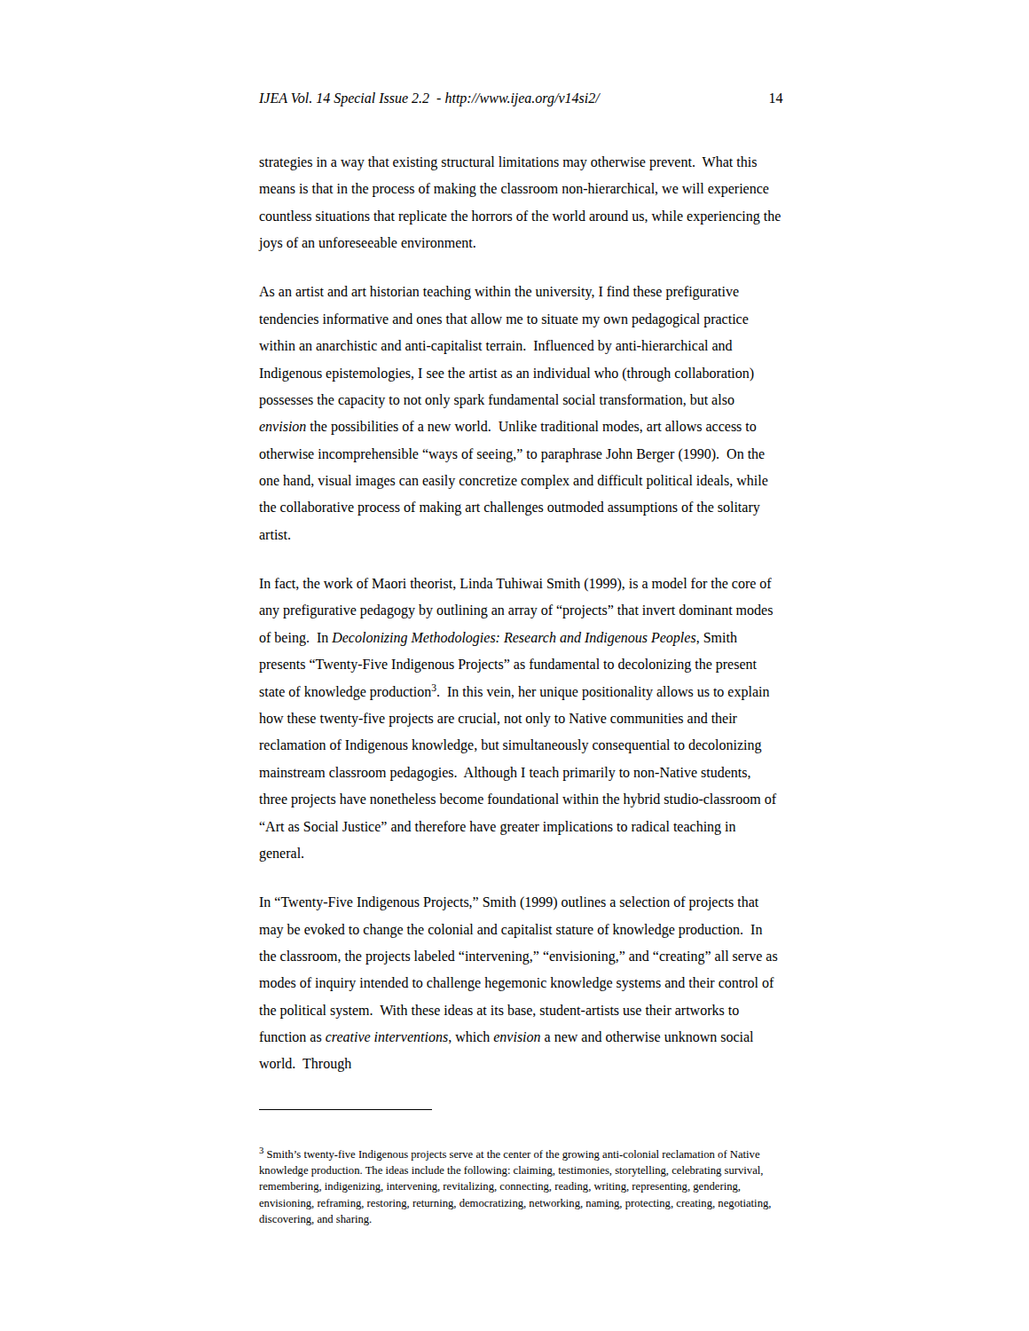IJEA Vol. 14 Special Issue 2.2 - http://www.ijea.org/v14si2/ 14
strategies in a way that existing structural limitations may otherwise prevent. What this means is that in the process of making the classroom non-hierarchical, we will experience countless situations that replicate the horrors of the world around us, while experiencing the joys of an unforeseeable environment.
As an artist and art historian teaching within the university, I find these prefigurative tendencies informative and ones that allow me to situate my own pedagogical practice within an anarchistic and anti-capitalist terrain. Influenced by anti-hierarchical and Indigenous epistemologies, I see the artist as an individual who (through collaboration) possesses the capacity to not only spark fundamental social transformation, but also envision the possibilities of a new world. Unlike traditional modes, art allows access to otherwise incomprehensible “ways of seeing,” to paraphrase John Berger (1990). On the one hand, visual images can easily concretize complex and difficult political ideals, while the collaborative process of making art challenges outmoded assumptions of the solitary artist.
In fact, the work of Maori theorist, Linda Tuhiwai Smith (1999), is a model for the core of any prefigurative pedagogy by outlining an array of “projects” that invert dominant modes of being. In Decolonizing Methodologies: Research and Indigenous Peoples, Smith presents “Twenty-Five Indigenous Projects” as fundamental to decolonizing the present state of knowledge production3. In this vein, her unique positionality allows us to explain how these twenty-five projects are crucial, not only to Native communities and their reclamation of Indigenous knowledge, but simultaneously consequential to decolonizing mainstream classroom pedagogies. Although I teach primarily to non-Native students, three projects have nonetheless become foundational within the hybrid studio-classroom of “Art as Social Justice” and therefore have greater implications to radical teaching in general.
In “Twenty-Five Indigenous Projects,” Smith (1999) outlines a selection of projects that may be evoked to change the colonial and capitalist stature of knowledge production. In the classroom, the projects labeled “intervening,” “envisioning,” and “creating” all serve as modes of inquiry intended to challenge hegemonic knowledge systems and their control of the political system. With these ideas at its base, student-artists use their artworks to function as creative interventions, which envision a new and otherwise unknown social world. Through
3 Smith’s twenty-five Indigenous projects serve at the center of the growing anti-colonial reclamation of Native knowledge production. The ideas include the following: claiming, testimonies, storytelling, celebrating survival, remembering, indigenizing, intervening, revitalizing, connecting, reading, writing, representing, gendering, envisioning, reframing, restoring, returning, democratizing, networking, naming, protecting, creating, negotiating, discovering, and sharing.